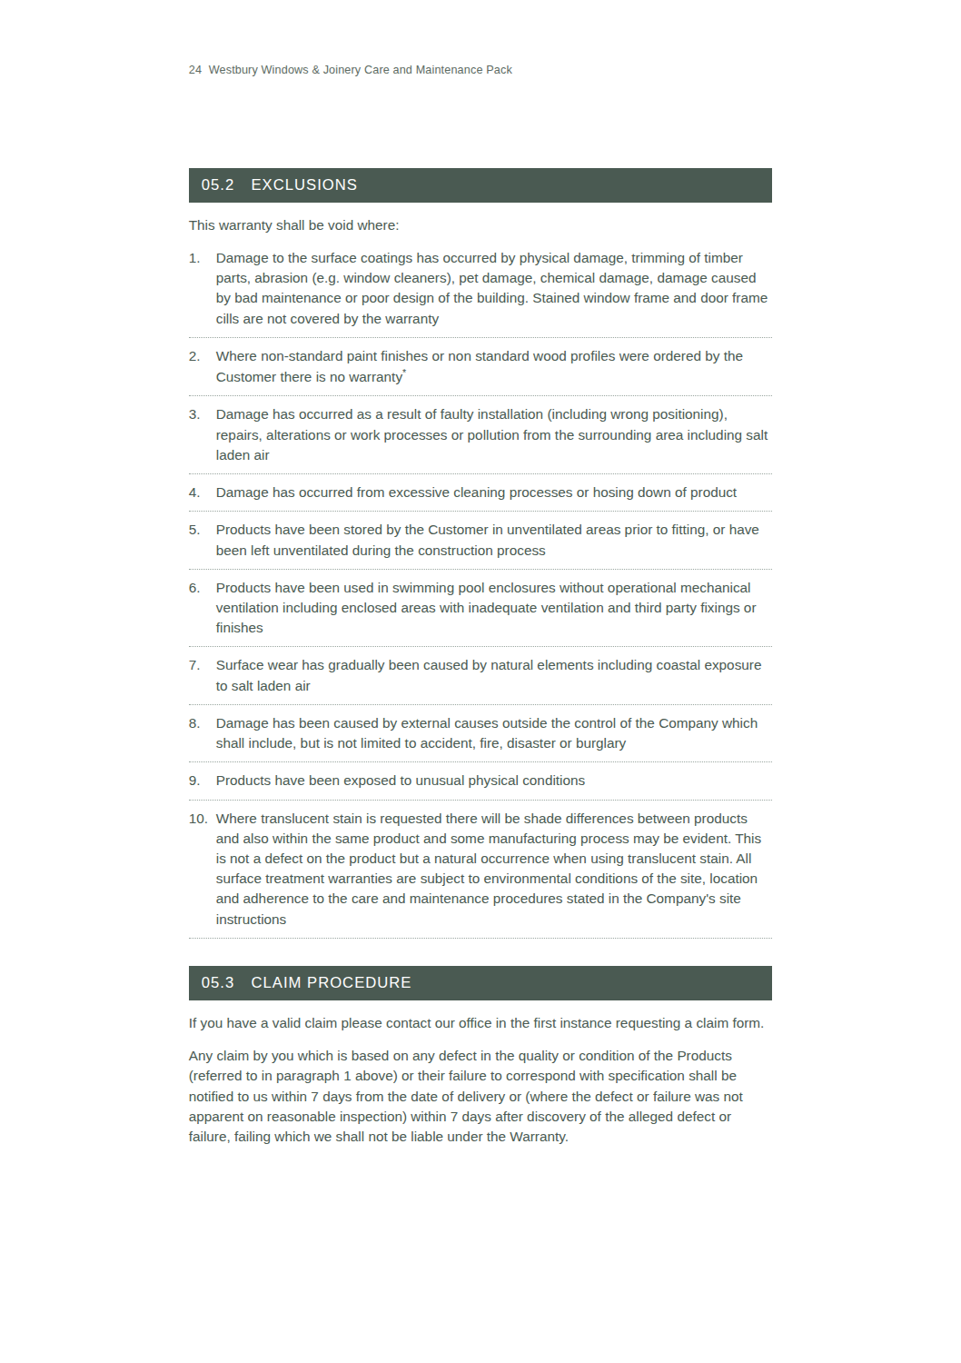24 Westbury Windows & Joinery Care and Maintenance Pack
05.2 EXCLUSIONS
This warranty shall be void where:
1. Damage to the surface coatings has occurred by physical damage, trimming of timber parts, abrasion (e.g. window cleaners), pet damage, chemical damage, damage caused by bad maintenance or poor design of the building. Stained window frame and door frame cills are not covered by the warranty
2. Where non-standard paint finishes or non standard wood profiles were ordered by the Customer there is no warranty*
3. Damage has occurred as a result of faulty installation (including wrong positioning), repairs, alterations or work processes or pollution from the surrounding area including salt laden air
4. Damage has occurred from excessive cleaning processes or hosing down of product
5. Products have been stored by the Customer in unventilated areas prior to fitting, or have been left unventilated during the construction process
6. Products have been used in swimming pool enclosures without operational mechanical ventilation including enclosed areas with inadequate ventilation and third party fixings or finishes
7. Surface wear has gradually been caused by natural elements including coastal exposure to salt laden air
8. Damage has been caused by external causes outside the control of the Company which shall include, but is not limited to accident, fire, disaster or burglary
9. Products have been exposed to unusual physical conditions
10. Where translucent stain is requested there will be shade differences between products and also within the same product and some manufacturing process may be evident. This is not a defect on the product but a natural occurrence when using translucent stain. All surface treatment warranties are subject to environmental conditions of the site, location and adherence to the care and maintenance procedures stated in the Company's site instructions
05.3 CLAIM PROCEDURE
If you have a valid claim please contact our office in the first instance requesting a claim form.
Any claim by you which is based on any defect in the quality or condition of the Products (referred to in paragraph 1 above) or their failure to correspond with specification shall be notified to us within 7 days from the date of delivery or (where the defect or failure was not apparent on reasonable inspection) within 7 days after discovery of the alleged defect or failure, failing which we shall not be liable under the Warranty.